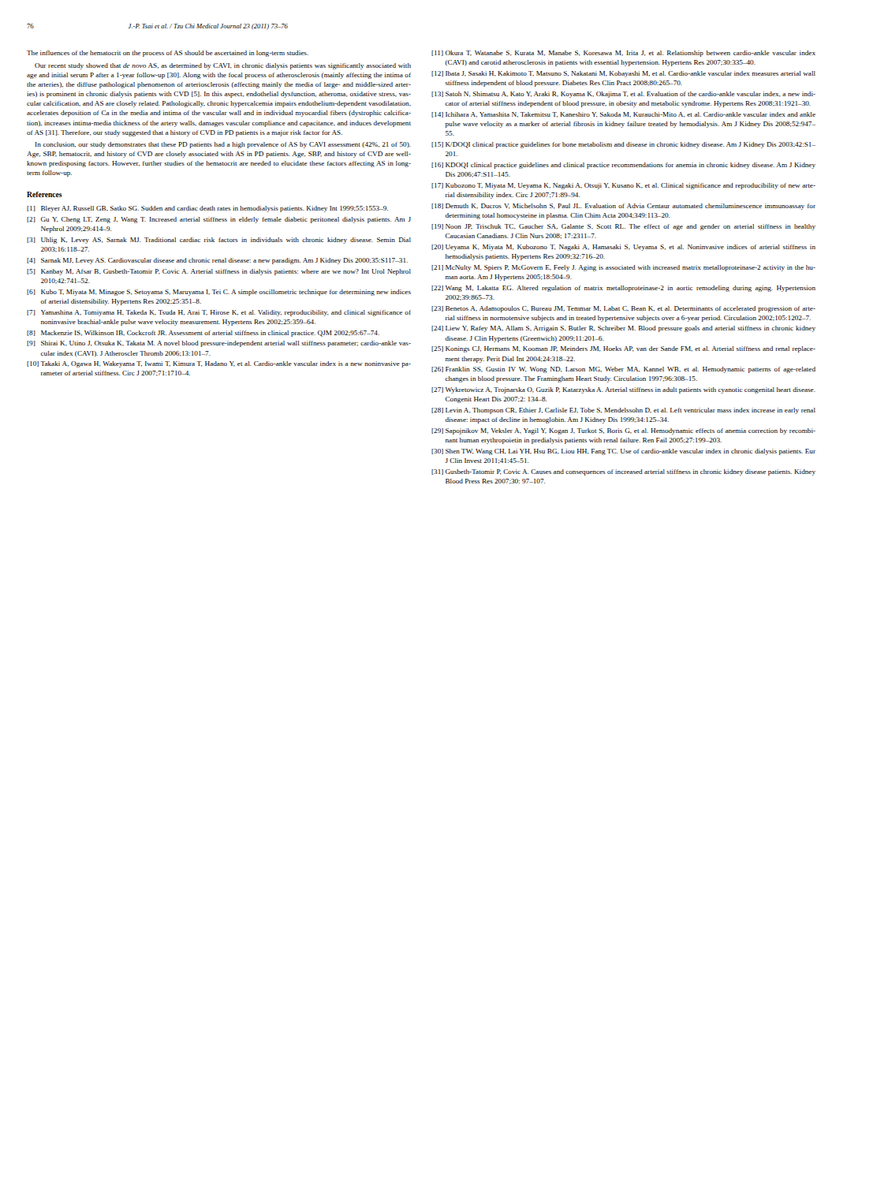76 J.-P. Tsai et al. / Tzu Chi Medical Journal 23 (2011) 73–76
The influences of the hematocrit on the process of AS should be ascertained in long-term studies.
Our recent study showed that de novo AS, as determined by CAVI, in chronic dialysis patients was significantly associated with age and initial serum P after a 1-year follow-up [30]. Along with the focal process of atherosclerosis (mainly affecting the intima of the arteries), the diffuse pathological phenomenon of arteriosclerosis (affecting mainly the media of large- and middle-sized arteries) is prominent in chronic dialysis patients with CVD [5]. In this aspect, endothelial dysfunction, atheroma, oxidative stress, vascular calcification, and AS are closely related. Pathologically, chronic hypercalcemia impairs endothelium-dependent vasodilatation, accelerates deposition of Ca in the media and intima of the vascular wall and in individual myocardial fibers (dystrophic calcification), increases intima-media thickness of the artery walls, damages vascular compliance and capacitance, and induces development of AS [31]. Therefore, our study suggested that a history of CVD in PD patients is a major risk factor for AS.
In conclusion, our study demonstrates that these PD patients had a high prevalence of AS by CAVI assessment (42%, 21 of 50). Age, SBP, hematocrit, and history of CVD are closely associated with AS in PD patients. Age, SBP, and history of CVD are well-known predisposing factors. However, further studies of the hematocrit are needed to elucidate these factors affecting AS in long-term follow-up.
References
Bleyer AJ, Russell GB, Satko SG. Sudden and cardiac death rates in hemodialysis patients. Kidney Int 1999;55:1553–9.
Gu Y, Cheng LT, Zeng J, Wang T. Increased arterial stiffness in elderly female diabetic peritoneal dialysis patients. Am J Nephrol 2009;29:414–9.
Uhlig K, Levey AS, Sarnak MJ. Traditional cardiac risk factors in individuals with chronic kidney disease. Semin Dial 2003;16:118–27.
Sarnak MJ, Levey AS. Cardiovascular disease and chronic renal disease: a new paradigm. Am J Kidney Dis 2000;35:S117–31.
Kanbay M, Afsar B, Gusbeth-Tatomir P, Covic A. Arterial stiffness in dialysis patients: where are we now? Int Urol Nephrol 2010;42:741–52.
Kubo T, Miyata M, Minagoe S, Setoyama S, Maruyama I, Tei C. A simple oscillometric technique for determining new indices of arterial distensibility. Hypertens Res 2002;25:351–8.
Yamashina A, Tomiyama H, Takeda K, Tsuda H, Arai T, Hirose K, et al. Validity, reproducibility, and clinical significance of noninvasive brachial-ankle pulse wave velocity measurement. Hypertens Res 2002;25:359–64.
Mackenzie IS, Wilkinson IB, Cockcroft JR. Assessment of arterial stiffness in clinical practice. QJM 2002;95:67–74.
Shirai K, Utino J, Otsuka K, Takata M. A novel blood pressure-independent arterial wall stiffness parameter; cardio-ankle vascular index (CAVI). J Atheroscler Thromb 2006;13:101–7.
Takaki A, Ogawa H, Wakeyama T, Iwami T, Kimura T, Hadano Y, et al. Cardio-ankle vascular index is a new noninvasive parameter of arterial stiffness. Circ J 2007;71:1710–4.
Okura T, Watanabe S, Kurata M, Manabe S, Koresawa M, Irita J, et al. Relationship between cardio-ankle vascular index (CAVI) and carotid atherosclerosis in patients with essential hypertension. Hypertens Res 2007;30:335–40.
Ibata J, Sasaki H, Kakimoto T, Matsuno S, Nakatani M, Kobayashi M, et al. Cardio-ankle vascular index measures arterial wall stiffness independent of blood pressure. Diabetes Res Clin Pract 2008;80:265–70.
Satoh N, Shimatsu A, Kato Y, Araki R, Koyama K, Okajima T, et al. Evaluation of the cardio-ankle vascular index, a new indicator of arterial stiffness independent of blood pressure, in obesity and metabolic syndrome. Hypertens Res 2008;31:1921–30.
Ichihara A, Yamashita N, Takemitsu T, Kaneshiro Y, Sakoda M, Kurauchi-Mito A, et al. Cardio-ankle vascular index and ankle pulse wave velocity as a marker of arterial fibrosis in kidney failure treated by hemodialysis. Am J Kidney Dis 2008;52:947–55.
K/DOQI clinical practice guidelines for bone metabolism and disease in chronic kidney disease. Am J Kidney Dis 2003;42:S1–201.
KDOQI clinical practice guidelines and clinical practice recommendations for anemia in chronic kidney disease. Am J Kidney Dis 2006;47:S11–145.
Kubozono T, Miyata M, Ueyama K, Nagaki A, Otsuji Y, Kusano K, et al. Clinical significance and reproducibility of new arterial distensibility index. Circ J 2007;71:89–94.
Demuth K, Ducros V, Michelsohn S, Paul JL. Evaluation of Advia Centaur automated chemiluminescence immunoassay for determining total homocysteine in plasma. Clin Chim Acta 2004;349:113–20.
Noon JP, Trischuk TC, Gaucher SA, Galante S, Scott RL. The effect of age and gender on arterial stiffness in healthy Caucasian Canadians. J Clin Nurs 2008; 17:2311–7.
Ueyama K, Miyata M, Kubozono T, Nagaki A, Hamasaki S, Ueyama S, et al. Noninvasive indices of arterial stiffness in hemodialysis patients. Hypertens Res 2009;32:716–20.
McNulty M, Spiers P, McGovern E, Feely J. Aging is associated with increased matrix metalloproteinase-2 activity in the human aorta. Am J Hypertens 2005;18:504–9.
Wang M, Lakatta EG. Altered regulation of matrix metalloproteinase-2 in aortic remodeling during aging. Hypertension 2002;39:865–73.
Benetos A, Adamopoulos C, Bureau JM, Temmar M, Labat C, Bean K, et al. Determinants of accelerated progression of arterial stiffness in normotensive subjects and in treated hypertensive subjects over a 6-year period. Circulation 2002;105:1202–7.
Liew Y, Rafey MA, Allam S, Arrigain S, Butler R, Schreiber M. Blood pressure goals and arterial stiffness in chronic kidney disease. J Clin Hypertens (Greenwich) 2009;11:201–6.
Konings CJ, Hermans M, Kooman JP, Meinders JM, Hoeks AP, van der Sande FM, et al. Arterial stiffness and renal replacement therapy. Perit Dial Int 2004;24:318–22.
Franklin SS, Gustin IV W, Wong ND, Larson MG, Weber MA, Kannel WB, et al. Hemodynamic patterns of age-related changes in blood pressure. The Framingham Heart Study. Circulation 1997;96:308–15.
Wykretowicz A, Trojnarska O, Guzik P, Katarzyska A. Arterial stiffness in adult patients with cyanotic congenital heart disease. Congenit Heart Dis 2007;2: 134–8.
Levin A, Thompson CR, Ethier J, Carlisle EJ, Tobe S, Mendelssohn D, et al. Left ventricular mass index increase in early renal disease: impact of decline in hemoglobin. Am J Kidney Dis 1999;34:125–34.
Sapojnikov M, Veksler A, Yagil Y, Kogan J, Turkot S, Boris G, et al. Hemodynamic effects of anemia correction by recombinant human erythropoietin in predialysis patients with renal failure. Ren Fail 2005;27:199–203.
Shen TW, Wang CH, Lai YH, Hsu BG, Liou HH, Fang TC. Use of cardio-ankle vascular index in chronic dialysis patients. Eur J Clin Invest 2011;41:45–51.
Gusbeth-Tatomir P, Covic A. Causes and consequences of increased arterial stiffness in chronic kidney disease patients. Kidney Blood Press Res 2007;30: 97–107.